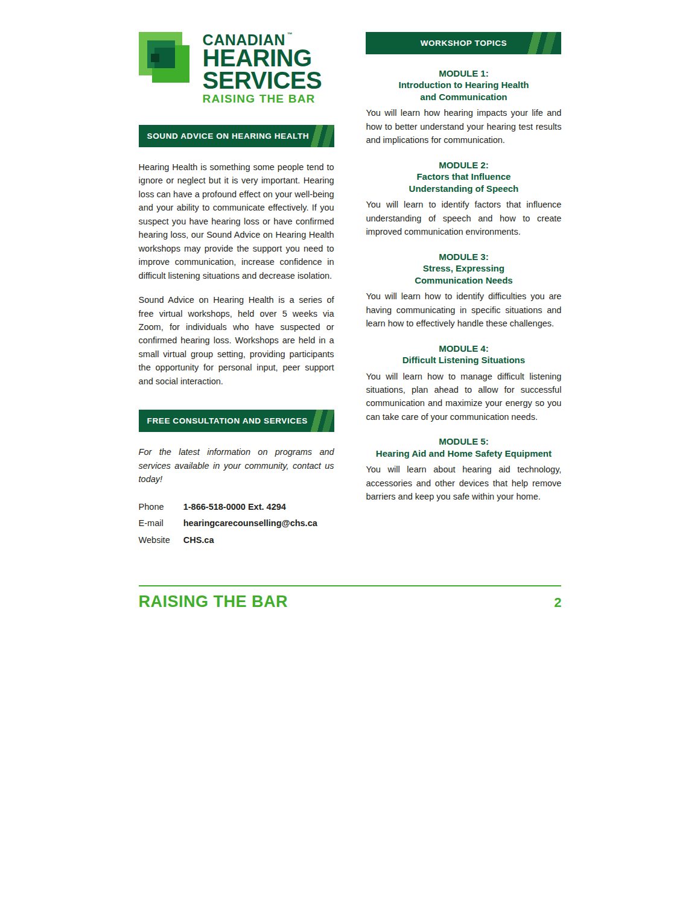CANADIAN™ HEARING SERVICES RAISING THE BAR
SOUND ADVICE ON HEARING HEALTH
Hearing Health is something some people tend to ignore or neglect but it is very important. Hearing loss can have a profound effect on your well-being and your ability to communicate effectively. If you suspect you have hearing loss or have confirmed hearing loss, our Sound Advice on Hearing Health workshops may provide the support you need to improve communication, increase confidence in difficult listening situations and decrease isolation.
Sound Advice on Hearing Health is a series of free virtual workshops, held over 5 weeks via Zoom, for individuals who have suspected or confirmed hearing loss. Workshops are held in a small virtual group setting, providing participants the opportunity for personal input, peer support and social interaction.
FREE CONSULTATION AND SERVICES
For the latest information on programs and services available in your community, contact us today!
| Phone | 1-866-518-0000 Ext. 4294 |
| E-mail | hearingcarecounselling@chs.ca |
| Website | CHS.ca |
WORKSHOP TOPICS
MODULE 1: Introduction to Hearing Health
and Communication
You will learn how hearing impacts your life and how to better understand your hearing test results and implications for communication.
MODULE 2: Factors that Influence
Understanding of Speech
You will learn to identify factors that influence understanding of speech and how to create improved communication environments.
MODULE 3: Stress, Expressing
Communication Needs
You will learn how to identify difficulties you are having communicating in specific situations and learn how to effectively handle these challenges.
MODULE 4: Difficult Listening Situations
You will learn how to manage difficult listening situations, plan ahead to allow for successful communication and maximize your energy so you can take care of your communication needs.
MODULE 5: Hearing Aid and Home Safety Equipment
You will learn about hearing aid technology, accessories and other devices that help remove barriers and keep you safe within your home.
RAISING THE BAR
2